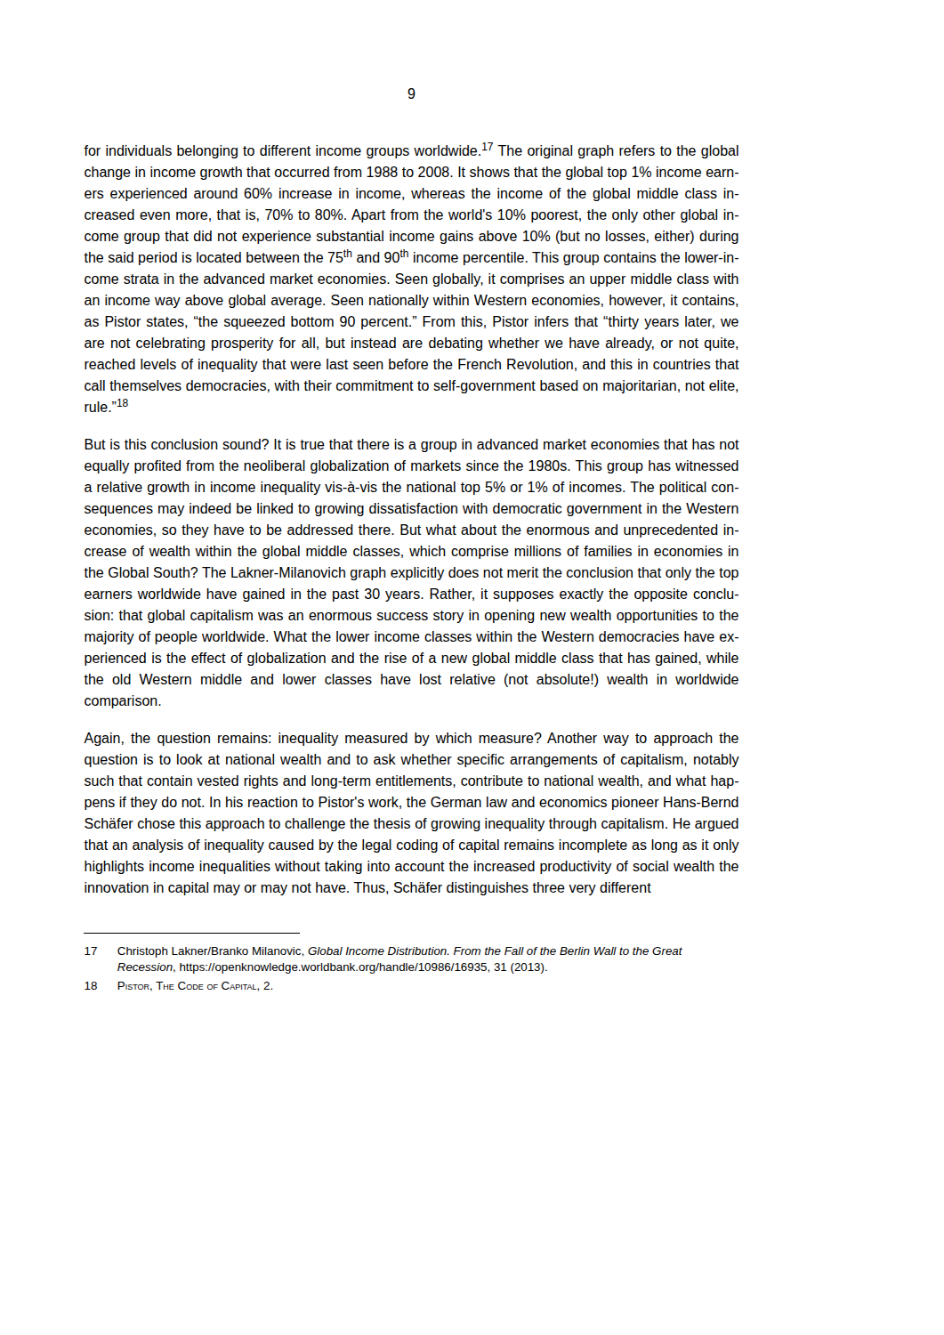9
for individuals belonging to different income groups worldwide.17 The original graph refers to the global change in income growth that occurred from 1988 to 2008. It shows that the global top 1% income earners experienced around 60% increase in income, whereas the income of the global middle class increased even more, that is, 70% to 80%. Apart from the world's 10% poorest, the only other global income group that did not experience substantial income gains above 10% (but no losses, either) during the said period is located between the 75th and 90th income percentile. This group contains the lower-income strata in the advanced market economies. Seen globally, it comprises an upper middle class with an income way above global average. Seen nationally within Western economies, however, it contains, as Pistor states, “the squeezed bottom 90 percent.” From this, Pistor infers that “thirty years later, we are not celebrating prosperity for all, but instead are debating whether we have already, or not quite, reached levels of inequality that were last seen before the French Revolution, and this in countries that call themselves democracies, with their commitment to self-government based on majoritarian, not elite, rule.”18
But is this conclusion sound? It is true that there is a group in advanced market economies that has not equally profited from the neoliberal globalization of markets since the 1980s. This group has witnessed a relative growth in income inequality vis-à-vis the national top 5% or 1% of incomes. The political consequences may indeed be linked to growing dissatisfaction with democratic government in the Western economies, so they have to be addressed there. But what about the enormous and unprecedented increase of wealth within the global middle classes, which comprise millions of families in economies in the Global South? The Lakner-Milanovich graph explicitly does not merit the conclusion that only the top earners worldwide have gained in the past 30 years. Rather, it supposes exactly the opposite conclusion: that global capitalism was an enormous success story in opening new wealth opportunities to the majority of people worldwide. What the lower income classes within the Western democracies have experienced is the effect of globalization and the rise of a new global middle class that has gained, while the old Western middle and lower classes have lost relative (not absolute!) wealth in worldwide comparison.
Again, the question remains: inequality measured by which measure? Another way to approach the question is to look at national wealth and to ask whether specific arrangements of capitalism, notably such that contain vested rights and long-term entitlements, contribute to national wealth, and what happens if they do not. In his reaction to Pistor's work, the German law and economics pioneer Hans-Bernd Schäfer chose this approach to challenge the thesis of growing inequality through capitalism. He argued that an analysis of inequality caused by the legal coding of capital remains incomplete as long as it only highlights income inequalities without taking into account the increased productivity of social wealth the innovation in capital may or may not have. Thus, Schäfer distinguishes three very different
17 Christoph Lakner/Branko Milanovic, Global Income Distribution. From the Fall of the Berlin Wall to the Great Recession, https://openknowledge.worldbank.org/handle/10986/16935, 31 (2013).
18 Pistor, The Code of Capital, 2.